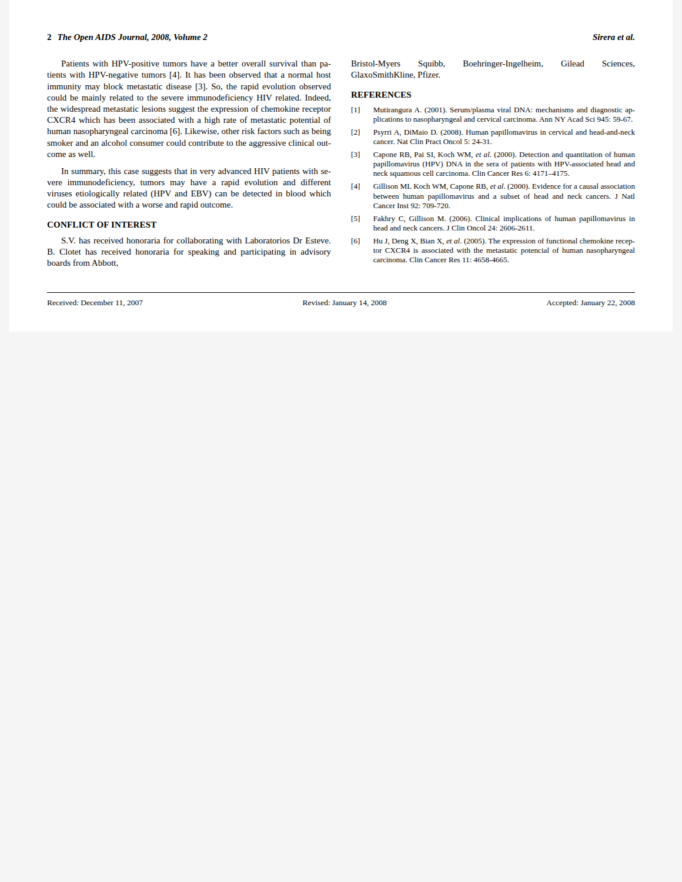2 The Open AIDS Journal, 2008, Volume 2
Sirera et al.
Patients with HPV-positive tumors have a better overall survival than patients with HPV-negative tumors [4]. It has been observed that a normal host immunity may block metastatic disease [3]. So, the rapid evolution observed could be mainly related to the severe immunodeficiency HIV related. Indeed, the widespread metastatic lesions suggest the expression of chemokine receptor CXCR4 which has been associated with a high rate of metastatic potential of human nasopharyngeal carcinoma [6]. Likewise, other risk factors such as being smoker and an alcohol consumer could contribute to the aggressive clinical outcome as well.
In summary, this case suggests that in very advanced HIV patients with severe immunodeficiency, tumors may have a rapid evolution and different viruses etiologically related (HPV and EBV) can be detected in blood which could be associated with a worse and rapid outcome.
CONFLICT OF INTEREST
S.V. has received honoraria for collaborating with Laboratorios Dr Esteve. B. Clotet has received honoraria for speaking and participating in advisory boards from Abbott,
Bristol-Myers Squibb, Boehringer-Ingelheim, Gilead Sciences, GlaxoSmithKline, Pfizer.
REFERENCES
[1] Mutirangura A. (2001). Serum/plasma viral DNA: mechanisms and diagnostic applications to nasopharyngeal and cervical carcinoma. Ann NY Acad Sci 945: 59-67.
[2] Psyrri A, DiMaio D. (2008). Human papillomavirus in cervical and head-and-neck cancer. Nat Clin Pract Oncol 5: 24-31.
[3] Capone RB, Pai SI, Koch WM, et al. (2000). Detection and quantitation of human papillomavirus (HPV) DNA in the sera of patients with HPV-associated head and neck squamous cell carcinoma. Clin Cancer Res 6: 4171–4175.
[4] Gillison ML Koch WM, Capone RB, et al. (2000). Evidence for a causal association between human papillomavirus and a subset of head and neck cancers. J Natl Cancer Inst 92: 709-720.
[5] Fakhry C, Gillison M. (2006). Clinical implications of human papillomavirus in head and neck cancers. J Clin Oncol 24: 2606-2611.
[6] Hu J, Deng X, Bian X, et al. (2005). The expression of functional chemokine receptor CXCR4 is associated with the metastatic potencial of human nasopharyngeal carcinoma. Clin Cancer Res 11: 4658-4665.
Received: December 11, 2007
Revised: January 14, 2008
Accepted: January 22, 2008